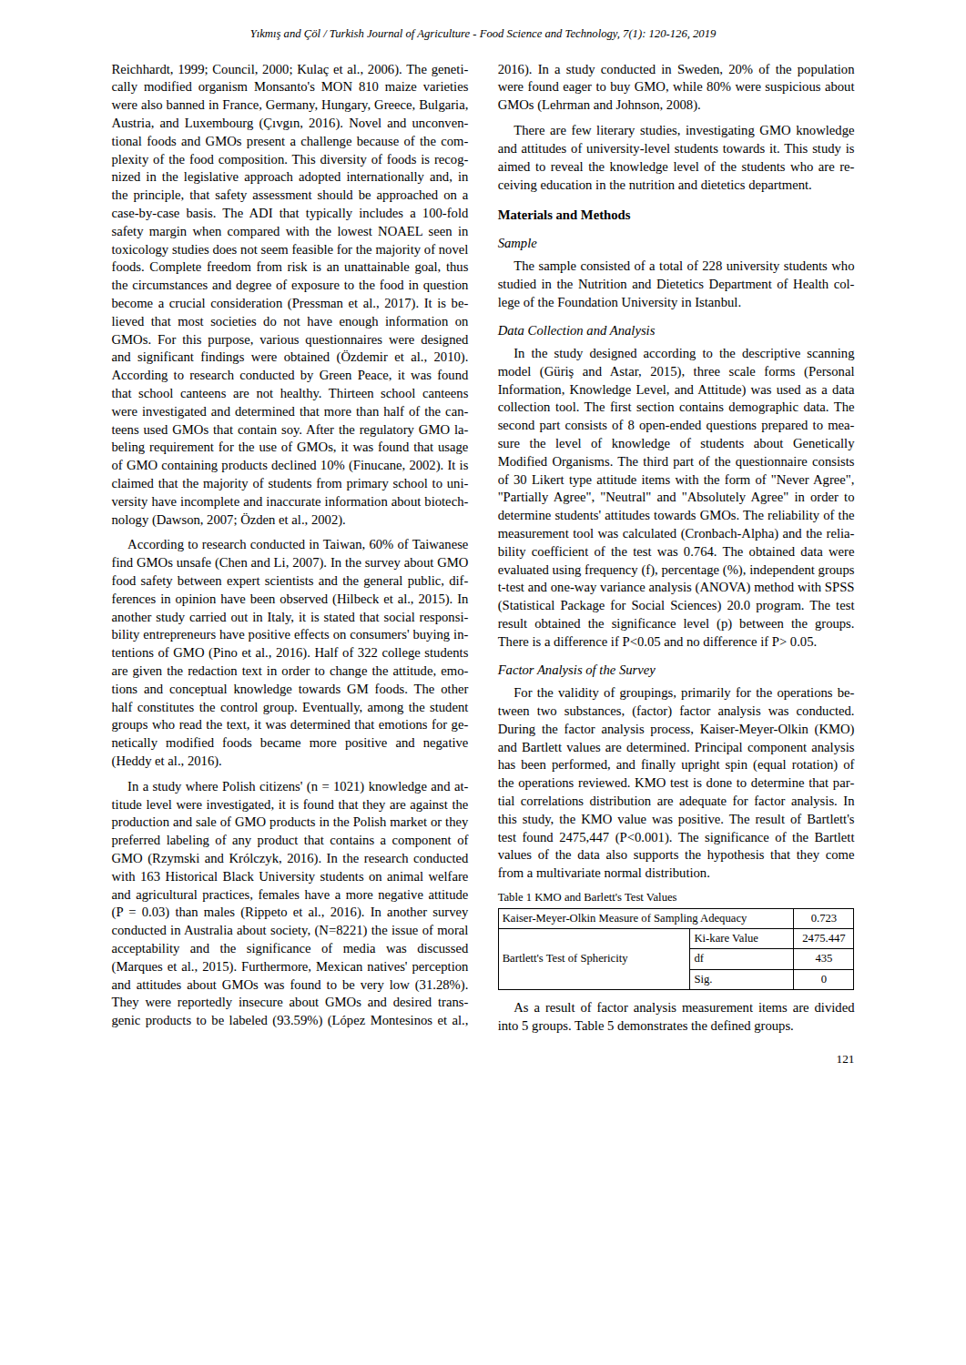Yıkmış and Çöl / Turkish Journal of Agriculture - Food Science and Technology, 7(1): 120-126, 2019
Reichhardt, 1999; Council, 2000; Kulaç et al., 2006). The genetically modified organism Monsanto's MON 810 maize varieties were also banned in France, Germany, Hungary, Greece, Bulgaria, Austria, and Luxembourg (Çıvgın, 2016). Novel and unconventional foods and GMOs present a challenge because of the complexity of the food composition. This diversity of foods is recognized in the legislative approach adopted internationally and, in the principle, that safety assessment should be approached on a case-by-case basis. The ADI that typically includes a 100-fold safety margin when compared with the lowest NOAEL seen in toxicology studies does not seem feasible for the majority of novel foods. Complete freedom from risk is an unattainable goal, thus the circumstances and degree of exposure to the food in question become a crucial consideration (Pressman et al., 2017). It is believed that most societies do not have enough information on GMOs. For this purpose, various questionnaires were designed and significant findings were obtained (Özdemir et al., 2010). According to research conducted by Green Peace, it was found that school canteens are not healthy. Thirteen school canteens were investigated and determined that more than half of the canteens used GMOs that contain soy. After the regulatory GMO labeling requirement for the use of GMOs, it was found that usage of GMO containing products declined 10% (Finucane, 2002). It is claimed that the majority of students from primary school to university have incomplete and inaccurate information about biotechnology (Dawson, 2007; Özden et al., 2002).
According to research conducted in Taiwan, 60% of Taiwanese find GMOs unsafe (Chen and Li, 2007). In the survey about GMO food safety between expert scientists and the general public, differences in opinion have been observed (Hilbeck et al., 2015). In another study carried out in Italy, it is stated that social responsibility entrepreneurs have positive effects on consumers' buying intentions of GMO (Pino et al., 2016). Half of 322 college students are given the redaction text in order to change the attitude, emotions and conceptual knowledge towards GM foods. The other half constitutes the control group. Eventually, among the student groups who read the text, it was determined that emotions for genetically modified foods became more positive and negative (Heddy et al., 2016).
In a study where Polish citizens' (n = 1021) knowledge and attitude level were investigated, it is found that they are against the production and sale of GMO products in the Polish market or they preferred labeling of any product that contains a component of GMO (Rzymski and Królczyk, 2016). In the research conducted with 163 Historical Black University students on animal welfare and agricultural practices, females have a more negative attitude (P = 0.03) than males (Rippeto et al., 2016). In another survey conducted in Australia about society, (N=8221) the issue of moral acceptability and the significance of media was discussed (Marques et al., 2015). Furthermore, Mexican natives' perception and attitudes about GMOs was found to be very low (31.28%). They were reportedly insecure about GMOs and desired transgenic products to be labeled (93.59%) (López Montesinos et al., 2016). In a study conducted in Sweden, 20% of the population were found eager to buy GMO, while 80% were suspicious about GMOs (Lehrman and Johnson, 2008).
There are few literary studies, investigating GMO knowledge and attitudes of university-level students towards it. This study is aimed to reveal the knowledge level of the students who are receiving education in the nutrition and dietetics department.
Materials and Methods
Sample
The sample consisted of a total of 228 university students who studied in the Nutrition and Dietetics Department of Health college of the Foundation University in Istanbul.
Data Collection and Analysis
In the study designed according to the descriptive scanning model (Güriş and Astar, 2015), three scale forms (Personal Information, Knowledge Level, and Attitude) was used as a data collection tool. The first section contains demographic data. The second part consists of 8 open-ended questions prepared to measure the level of knowledge of students about Genetically Modified Organisms. The third part of the questionnaire consists of 30 Likert type attitude items with the form of "Never Agree", "Partially Agree", "Neutral" and "Absolutely Agree" in order to determine students' attitudes towards GMOs. The reliability of the measurement tool was calculated (Cronbach-Alpha) and the reliability coefficient of the test was 0.764. The obtained data were evaluated using frequency (f), percentage (%), independent groups t-test and one-way variance analysis (ANOVA) method with SPSS (Statistical Package for Social Sciences) 20.0 program. The test result obtained the significance level (p) between the groups. There is a difference if P<0.05 and no difference if P> 0.05.
Factor Analysis of the Survey
For the validity of groupings, primarily for the operations between two substances, (factor) factor analysis was conducted. During the factor analysis process, Kaiser-Meyer-Olkin (KMO) and Bartlett values are determined. Principal component analysis has been performed, and finally upright spin (equal rotation) of the operations reviewed. KMO test is done to determine that partial correlations distribution are adequate for factor analysis. In this study, the KMO value was positive. The result of Bartlett's test found 2475,447 (P<0.001). The significance of the Bartlett values of the data also supports the hypothesis that they come from a multivariate normal distribution.
Table 1 KMO and Barlett's Test Values
| Kaiser-Meyer-Olkin Measure of Sampling Adequacy | 0.723 |
| Bartlett's Test of Sphericity | Ki-kare Value | 2475.447 |
| df | 435 |
| Sig. | 0 |
As a result of factor analysis measurement items are divided into 5 groups. Table 5 demonstrates the defined groups.
121